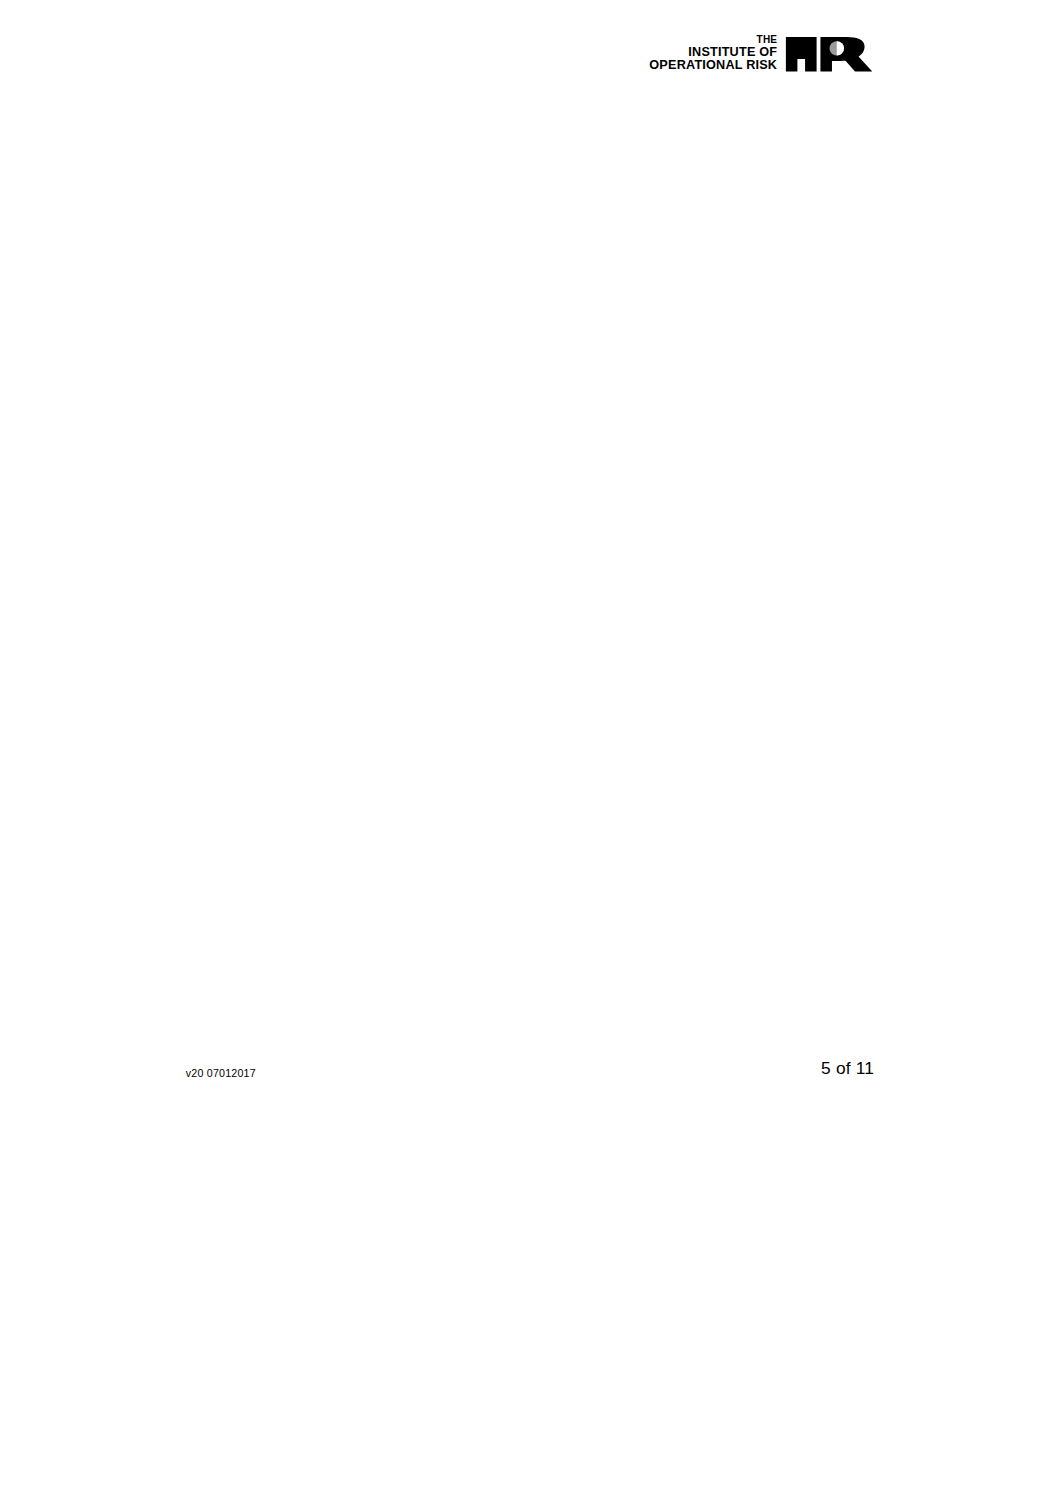THE INSTITUTE OF OPERATIONAL RISK
v20 07012017
5 of 11